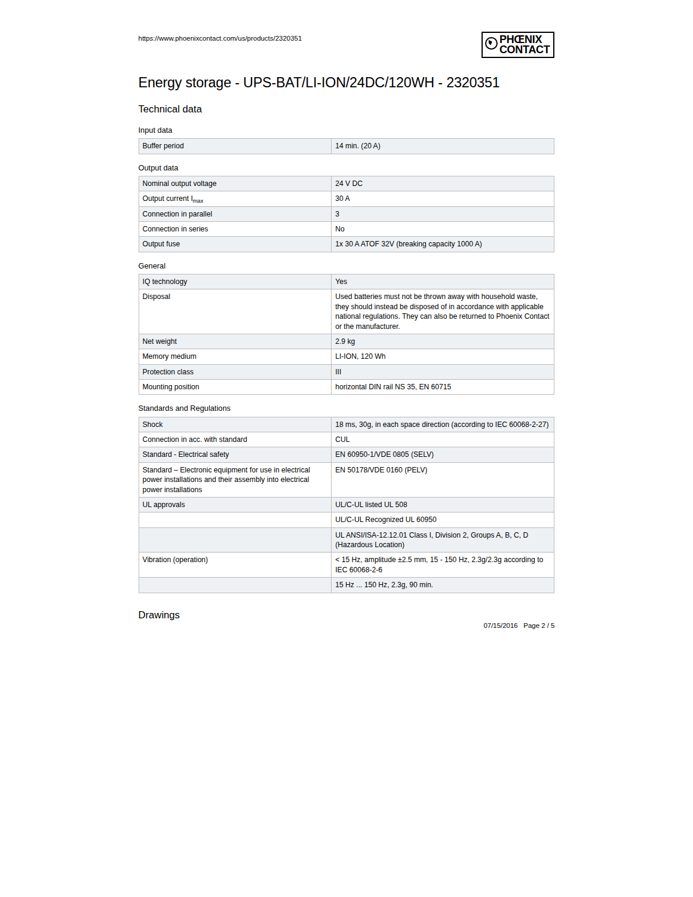https://www.phoenixcontact.com/us/products/2320351
PHŒNIX
CONTACT
Energy storage - UPS-BAT/LI-ION/24DC/120WH - 2320351
Technical data
Input data
| Buffer period | 14 min. (20 A) |
Output data
| Nominal output voltage | 24 V DC |
| Output current I max | 30 A |
| Connection in parallel | 3 |
| Connection in series | No |
| Output fuse | 1x 30 A ATOF 32V (breaking capacity 1000 A) |
General
| IQ technology | Yes |
| Disposal | Used batteries must not be thrown away with household waste, they should instead be disposed of in accordance with applicable national regulations. They can also be returned to Phoenix Contact or the manufacturer. |
| Net weight | 2.9 kg |
| Memory medium | LI-ION, 120 Wh |
| Protection class | III |
| Mounting position | horizontal DIN rail NS 35, EN 60715 |
Standards and Regulations
| Shock | 18 ms, 30g, in each space direction (according to IEC 60068-2-27) |
| Connection in acc. with standard | CUL |
| Standard - Electrical safety | EN 60950-1/VDE 0805 (SELV) |
| Standard – Electronic equipment for use in electrical power installations and their assembly into electrical power installations | EN 50178/VDE 0160 (PELV) |
| UL approvals | UL/C-UL listed UL 508 |
| | UL/C-UL Recognized UL 60950 |
| | UL ANSI/ISA-12.12.01 Class I, Division 2, Groups A, B, C, D (Hazardous Location) |
| Vibration (operation) | < 15 Hz, amplitude ±2.5 mm, 15 - 150 Hz, 2.3g/2.3g according to IEC 60068-2-6 |
| | 15 Hz ... 150 Hz, 2.3g, 90 min. |
Drawings
07/15/2016 Page 2 / 5